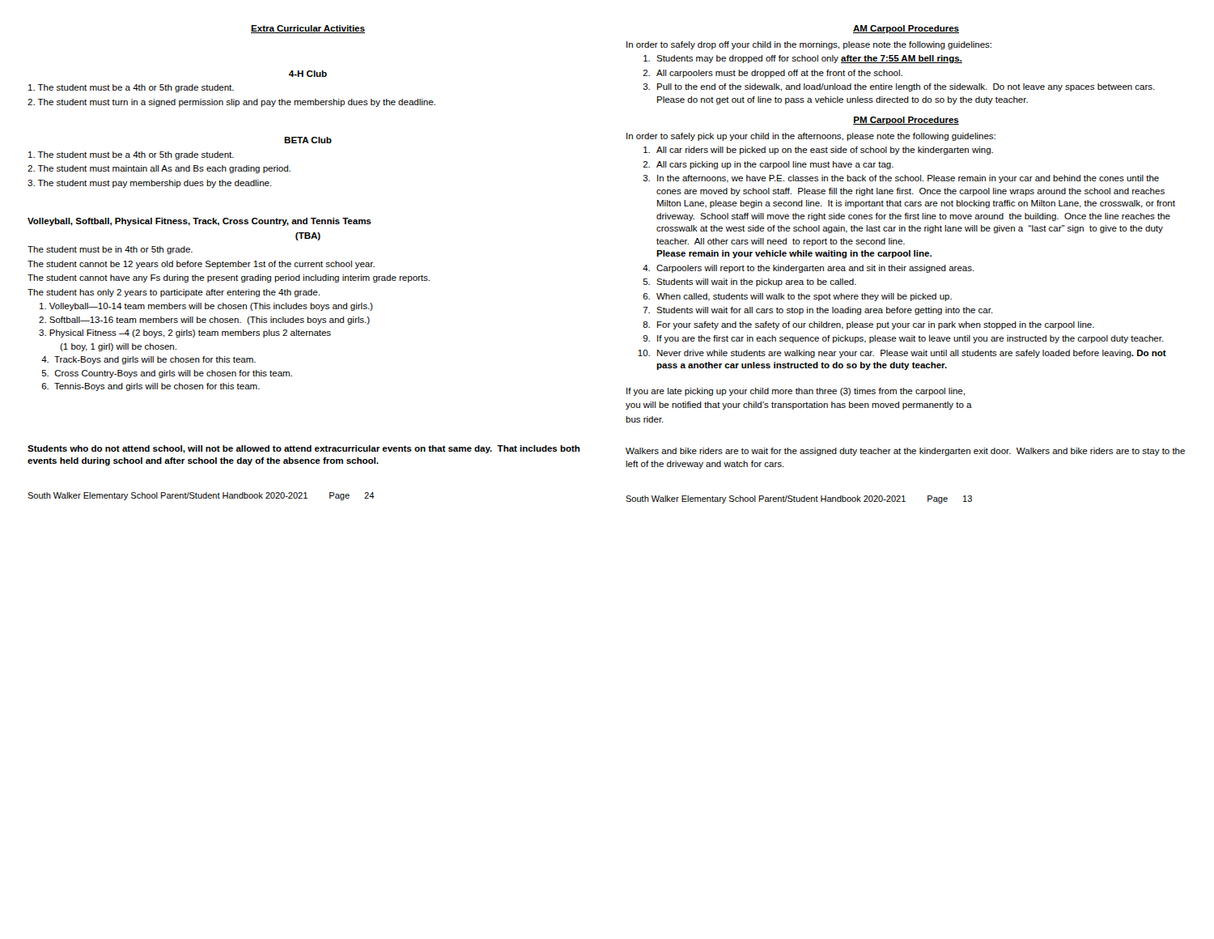Extra Curricular Activities
4-H Club
1. The student must be a 4th or 5th grade student.
2. The student must turn in a signed permission slip and pay the membership dues by the deadline.
BETA Club
1. The student must be a 4th or 5th grade student.
2. The student must maintain all As and Bs each grading period.
3. The student must pay membership dues by the deadline.
Volleyball, Softball, Physical Fitness, Track, Cross Country, and Tennis Teams
(TBA)
The student must be in 4th or 5th grade.
The student cannot be 12 years old before September 1st of the current school year.
The student cannot have any Fs during the present grading period including interim grade reports.
The student has only 2 years to participate after entering the 4th grade.
1. Volleyball—10-14 team members will be chosen (This includes boys and girls.)
2. Softball—13-16 team members will be chosen. (This includes boys and girls.)
3. Physical Fitness –4 (2 boys, 2 girls) team members plus 2 alternates
(1 boy, 1 girl) will be chosen.
4. Track-Boys and girls will be chosen for this team.
5. Cross Country-Boys and girls will be chosen for this team.
6. Tennis-Boys and girls will be chosen for this team.
Students who do not attend school, will not be allowed to attend extracurricular events on that same day. That includes both events held during school and after school the day of the absence from school.
South Walker Elementary School Parent/Student Handbook 2020-2021Page 24
AM Carpool Procedures
In order to safely drop off your child in the mornings, please note the following guidelines:
Students may be dropped off for school only after the 7:55 AM bell rings.
All carpoolers must be dropped off at the front of the school.
Pull to the end of the sidewalk, and load/unload the entire length of the sidewalk. Do not leave any spaces between cars. Please do not get out of line to pass a vehicle unless directed to do so by the duty teacher.
PM Carpool Procedures
In order to safely pick up your child in the afternoons, please note the following guidelines:
All car riders will be picked up on the east side of school by the kindergarten wing.
All cars picking up in the carpool line must have a car tag.
In the afternoons, we have P.E. classes in the back of the school. Please remain in your car and behind the cones until the cones are moved by school staff. Please fill the right lane first. Once the carpool line wraps around the school and reaches Milton Lane, please begin a second line. It is important that cars are not blocking traffic on Milton Lane, the crosswalk, or front driveway. School staff will move the right side cones for the first line to move around the building. Once the line reaches the crosswalk at the west side of the school again, the last car in the right lane will be given a “last car” sign to give to the duty teacher. All other cars will need to report to the second line.
Please remain in your vehicle while waiting in the carpool line.
Carpoolers will report to the kindergarten area and sit in their assigned areas.
Students will wait in the pickup area to be called.
When called, students will walk to the spot where they will be picked up.
Students will wait for all cars to stop in the loading area before getting into the car.
For your safety and the safety of our children, please put your car in park when stopped in the carpool line.
If you are the first car in each sequence of pickups, please wait to leave until you are instructed by the carpool duty teacher.
Never drive while students are walking near your car. Please wait until all students are safely loaded before leaving. Do not pass a another car unless instructed to do so by the duty teacher.
If you are late picking up your child more than three (3) times from the carpool line,
you will be notified that your child’s transportation has been moved permanently to a
bus rider.
Walkers and bike riders are to wait for the assigned duty teacher at the kindergarten exit door. Walkers and bike riders are to stay to the left of the driveway and watch for cars.
South Walker Elementary School Parent/Student Handbook 2020-2021Page 13